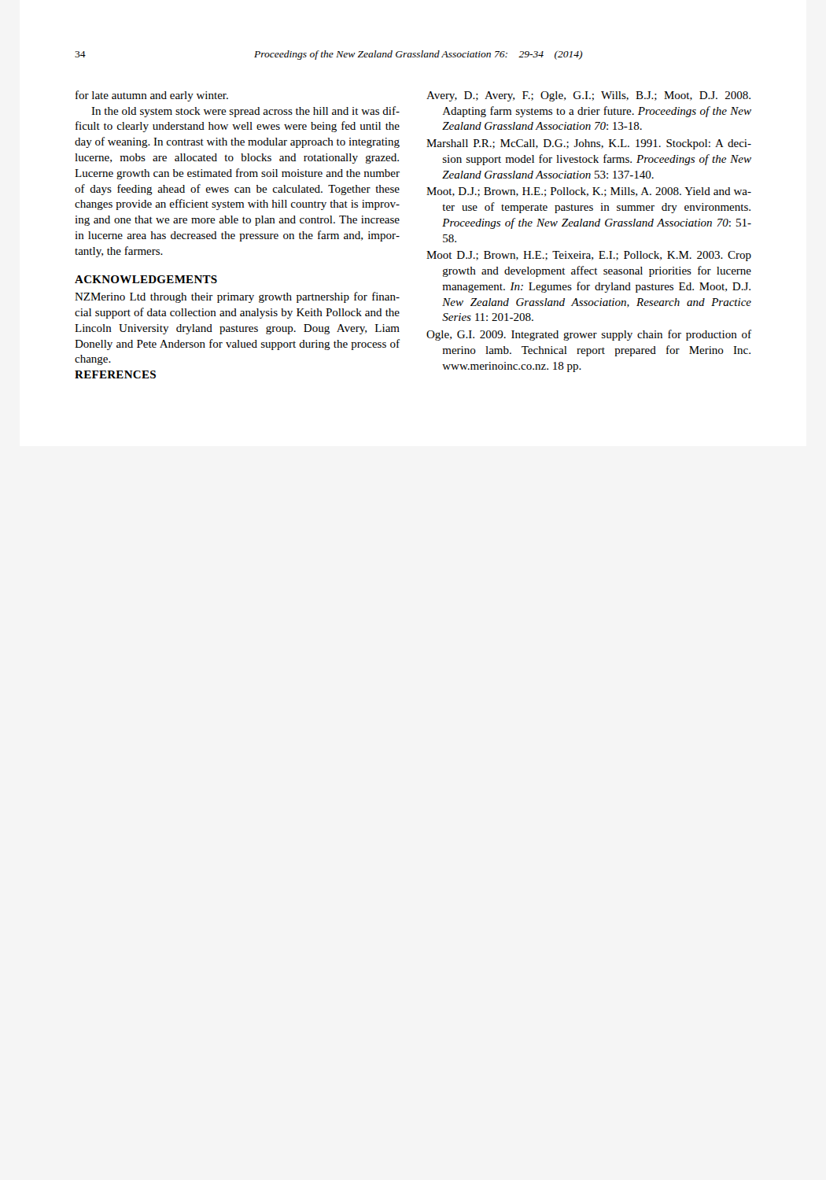34 Proceedings of the New Zealand Grassland Association 76: 29-34 (2014)
for late autumn and early winter.
In the old system stock were spread across the hill and it was difficult to clearly understand how well ewes were being fed until the day of weaning. In contrast with the modular approach to integrating lucerne, mobs are allocated to blocks and rotationally grazed. Lucerne growth can be estimated from soil moisture and the number of days feeding ahead of ewes can be calculated. Together these changes provide an efficient system with hill country that is improving and one that we are more able to plan and control. The increase in lucerne area has decreased the pressure on the farm and, importantly, the farmers.
Acknowledgements
NZMerino Ltd through their primary growth partnership for financial support of data collection and analysis by Keith Pollock and the Lincoln University dryland pastures group. Doug Avery, Liam Donelly and Pete Anderson for valued support during the process of change.
References
Avery, D.; Avery, F.; Ogle, G.I.; Wills, B.J.; Moot, D.J. 2008. Adapting farm systems to a drier future. Proceedings of the New Zealand Grassland Association 70: 13-18.
Marshall P.R.; McCall, D.G.; Johns, K.L. 1991. Stockpol: A decision support model for livestock farms. Proceedings of the New Zealand Grassland Association 53: 137-140.
Moot, D.J.; Brown, H.E.; Pollock, K.; Mills, A. 2008. Yield and water use of temperate pastures in summer dry environments. Proceedings of the New Zealand Grassland Association 70: 51-58.
Moot D.J.; Brown, H.E.; Teixeira, E.I.; Pollock, K.M. 2003. Crop growth and development affect seasonal priorities for lucerne management. In: Legumes for dryland pastures Ed. Moot, D.J. New Zealand Grassland Association, Research and Practice Series 11: 201-208.
Ogle, G.I. 2009. Integrated grower supply chain for production of merino lamb. Technical report prepared for Merino Inc. www.merinoinc.co.nz. 18 pp.